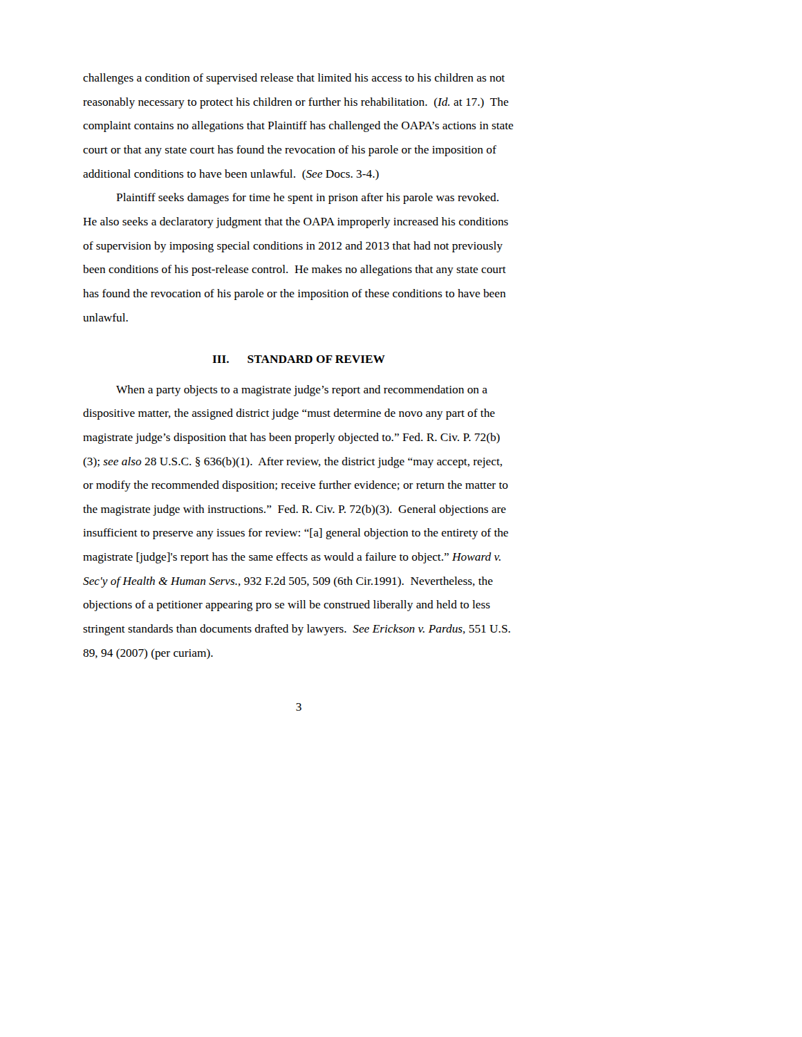challenges a condition of supervised release that limited his access to his children as not reasonably necessary to protect his children or further his rehabilitation. (Id. at 17.) The complaint contains no allegations that Plaintiff has challenged the OAPA’s actions in state court or that any state court has found the revocation of his parole or the imposition of additional conditions to have been unlawful. (See Docs. 3-4.)
Plaintiff seeks damages for time he spent in prison after his parole was revoked. He also seeks a declaratory judgment that the OAPA improperly increased his conditions of supervision by imposing special conditions in 2012 and 2013 that had not previously been conditions of his post-release control. He makes no allegations that any state court has found the revocation of his parole or the imposition of these conditions to have been unlawful.
III. STANDARD OF REVIEW
When a party objects to a magistrate judge’s report and recommendation on a dispositive matter, the assigned district judge “must determine de novo any part of the magistrate judge’s disposition that has been properly objected to.” Fed. R. Civ. P. 72(b)(3); see also 28 U.S.C. § 636(b)(1). After review, the district judge “may accept, reject, or modify the recommended disposition; receive further evidence; or return the matter to the magistrate judge with instructions.” Fed. R. Civ. P. 72(b)(3). General objections are insufficient to preserve any issues for review: “[a] general objection to the entirety of the magistrate [judge]'s report has the same effects as would a failure to object.” Howard v. Sec'y of Health & Human Servs., 932 F.2d 505, 509 (6th Cir.1991). Nevertheless, the objections of a petitioner appearing pro se will be construed liberally and held to less stringent standards than documents drafted by lawyers. See Erickson v. Pardus, 551 U.S. 89, 94 (2007) (per curiam).
3